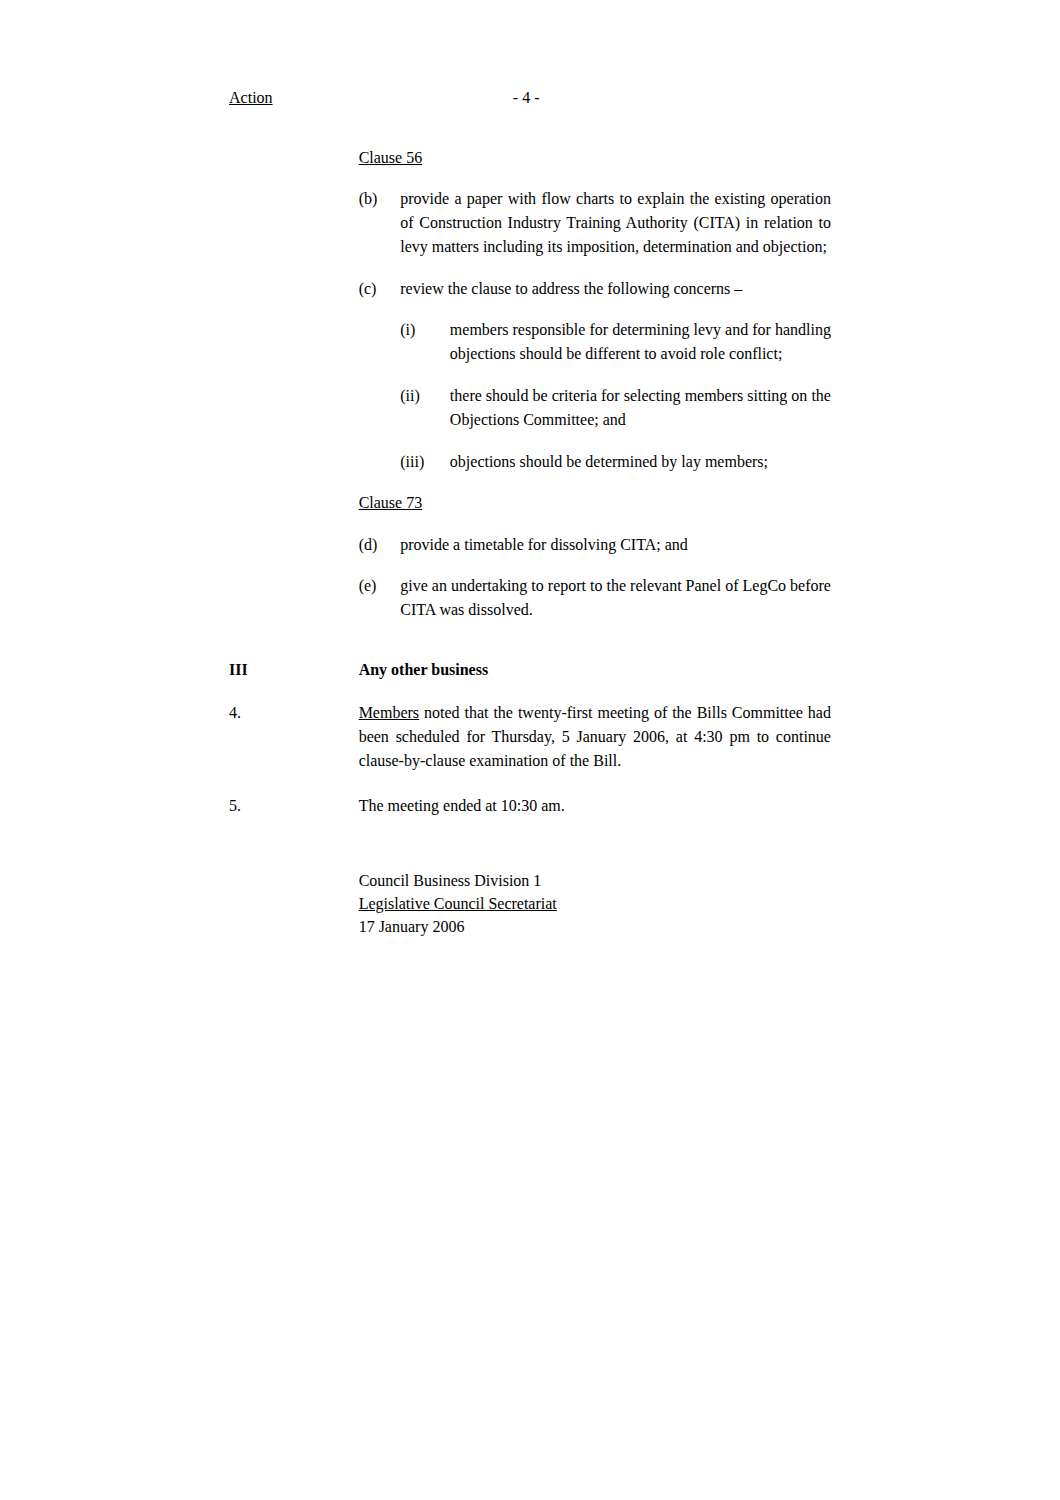Action
- 4 -
Clause 56
(b)
provide a paper with flow charts to explain the existing operation of Construction Industry Training Authority (CITA) in relation to levy matters including its imposition, determination and objection;
(c)
review the clause to address the following concerns –
(i)
members responsible for determining levy and for handling objections should be different to avoid role conflict;
(ii)
there should be criteria for selecting members sitting on the Objections Committee; and
(iii)
objections should be determined by lay members;
Clause 73
(d)
provide a timetable for dissolving CITA; and
(e)
give an undertaking to report to the relevant Panel of LegCo before CITA was dissolved.
III
Any other business
4.
Members noted that the twenty-first meeting of the Bills Committee had been scheduled for Thursday, 5 January 2006, at 4:30 pm to continue clause-by-clause examination of the Bill.
5.
The meeting ended at 10:30 am.
Council Business Division 1
Legislative Council Secretariat
17 January 2006